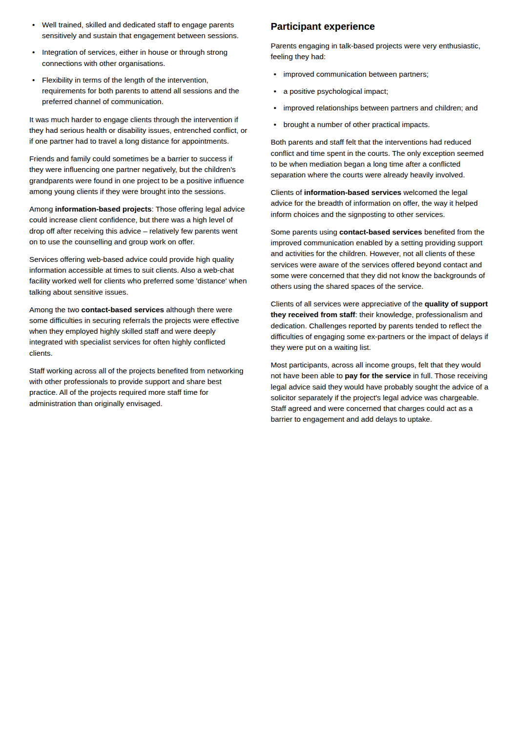Well trained, skilled and dedicated staff to engage parents sensitively and sustain that engagement between sessions.
Integration of services, either in house or through strong connections with other organisations.
Flexibility in terms of the length of the intervention, requirements for both parents to attend all sessions and the preferred channel of communication.
It was much harder to engage clients through the intervention if they had serious health or disability issues, entrenched conflict, or if one partner had to travel a long distance for appointments.
Friends and family could sometimes be a barrier to success if they were influencing one partner negatively, but the children's grandparents were found in one project to be a positive influence among young clients if they were brought into the sessions.
Among information-based projects: Those offering legal advice could increase client confidence, but there was a high level of drop off after receiving this advice – relatively few parents went on to use the counselling and group work on offer.
Services offering web-based advice could provide high quality information accessible at times to suit clients. Also a web-chat facility worked well for clients who preferred some 'distance' when talking about sensitive issues.
Among the two contact-based services although there were some difficulties in securing referrals the projects were effective when they employed highly skilled staff and were deeply integrated with specialist services for often highly conflicted clients.
Staff working across all of the projects benefited from networking with other professionals to provide support and share best practice. All of the projects required more staff time for administration than originally envisaged.
Participant experience
Parents engaging in talk-based projects were very enthusiastic, feeling they had:
improved communication between partners;
a positive psychological impact;
improved relationships between partners and children; and
brought a number of other practical impacts.
Both parents and staff felt that the interventions had reduced conflict and time spent in the courts. The only exception seemed to be when mediation began a long time after a conflicted separation where the courts were already heavily involved.
Clients of information-based services welcomed the legal advice for the breadth of information on offer, the way it helped inform choices and the signposting to other services.
Some parents using contact-based services benefited from the improved communication enabled by a setting providing support and activities for the children. However, not all clients of these services were aware of the services offered beyond contact and some were concerned that they did not know the backgrounds of others using the shared spaces of the service.
Clients of all services were appreciative of the quality of support they received from staff: their knowledge, professionalism and dedication. Challenges reported by parents tended to reflect the difficulties of engaging some ex-partners or the impact of delays if they were put on a waiting list.
Most participants, across all income groups, felt that they would not have been able to pay for the service in full. Those receiving legal advice said they would have probably sought the advice of a solicitor separately if the project's legal advice was chargeable. Staff agreed and were concerned that charges could act as a barrier to engagement and add delays to uptake.